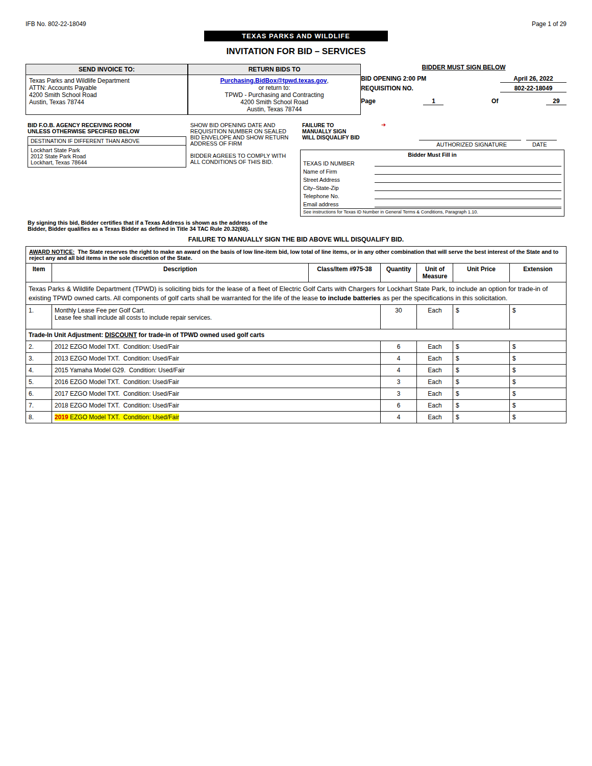IFB No. 802-22-18049
Page 1 of 29
TEXAS PARKS AND WILDLIFE
INVITATION FOR BID – SERVICES
| SEND INVOICE TO: Texas Parks and Wildlife Department ATTN: Accounts Payable 4200 Smith School Road Austin, Texas 78744 | RETURN BIDS TO Purchasing.BidBox@tpwd.texas.gov , or return to: TPWD - Purchasing and Contracting 4200 Smith School Road Austin, Texas 78744 | BIDDER MUST SIGN BELOW BID OPENING 2:00 PM April 26, 2022 REQUISITION NO. 802-22-18049 Page 1 Of 29 |
| BID F.O.B. AGENCY RECEIVING ROOM UNLESS OTHERWISE SPECIFIED BELOW DESTINATION IF DIFFERENT THAN ABOVE Lockhart State Park 2012 State Park Road Lockhart, Texas 78644 | SHOW BID OPENING DATE AND REQUISITION NUMBER ON SEALED BID ENVELOPE AND SHOW RETURN ADDRESS OF FIRM BIDDER AGREES TO COMPLY WITH ALL CONDITIONS OF THIS BID. | / FAILURE TO MANUALLY SIGN WILL DISQUALIFY BID / ➔ / AUTHORIZED SIGNATURE DATE / Bidder Must Fill in TEXAS ID NUMBER Name of Firm Street Address City–State-Zip Telephone No. Email address See instructions for Texas ID Number in General Terms & Conditions, Paragraph 1.10. |
By signing this bid, Bidder certifies that if a Texas Address is shown as the address of the Bidder, Bidder qualifies as a Texas Bidder as defined in Title 34 TAC Rule 20.32(68).
FAILURE TO MANUALLY SIGN THE BID ABOVE WILL DISQUALIFY BID.
AWARD NOTICE: The State reserves the right to make an award on the basis of low line-item bid, low total of line items, or in any other combination that will serve the best interest of the State and to reject any and all bid items in the sole discretion of the State.
| Item | Description | Class/Item #975-38 | Quantity | Unit of Measure | Unit Price | Extension |
| --- | --- | --- | --- | --- | --- | --- |
| Texas Parks & Wildlife Department (TPWD) is soliciting bids for the lease of a fleet of Electric Golf Carts with Chargers for Lockhart State Park, to include an option for trade-in of existing TPWD owned carts. All components of golf carts shall be warranted for the life of the lease to include batteries as per the specifications in this solicitation. |
| 1. | Monthly Lease Fee per Golf Cart. Lease fee shall include all costs to include repair services. | 30 | Each | $ | $ |
| Trade-In Unit Adjustment: DISCOUNT for trade-in of TPWD owned used golf carts |
| 2. | 2012 EZGO Model TXT. Condition: Used/Fair | 6 | Each | $ | $ |
| 3. | 2013 EZGO Model TXT. Condition: Used/Fair | 4 | Each | $ | $ |
| 4. | 2015 Yamaha Model G29. Condition: Used/Fair | 4 | Each | $ | $ |
| 5. | 2016 EZGO Model TXT. Condition: Used/Fair | 3 | Each | $ | $ |
| 6. | 2017 EZGO Model TXT. Condition: Used/Fair | 3 | Each | $ | $ |
| 7. | 2018 EZGO Model TXT. Condition: Used/Fair | 6 | Each | $ | $ |
| 8. | 2019 EZGO Model TXT. Condition: Used/Fair | 4 | Each | $ | $ |